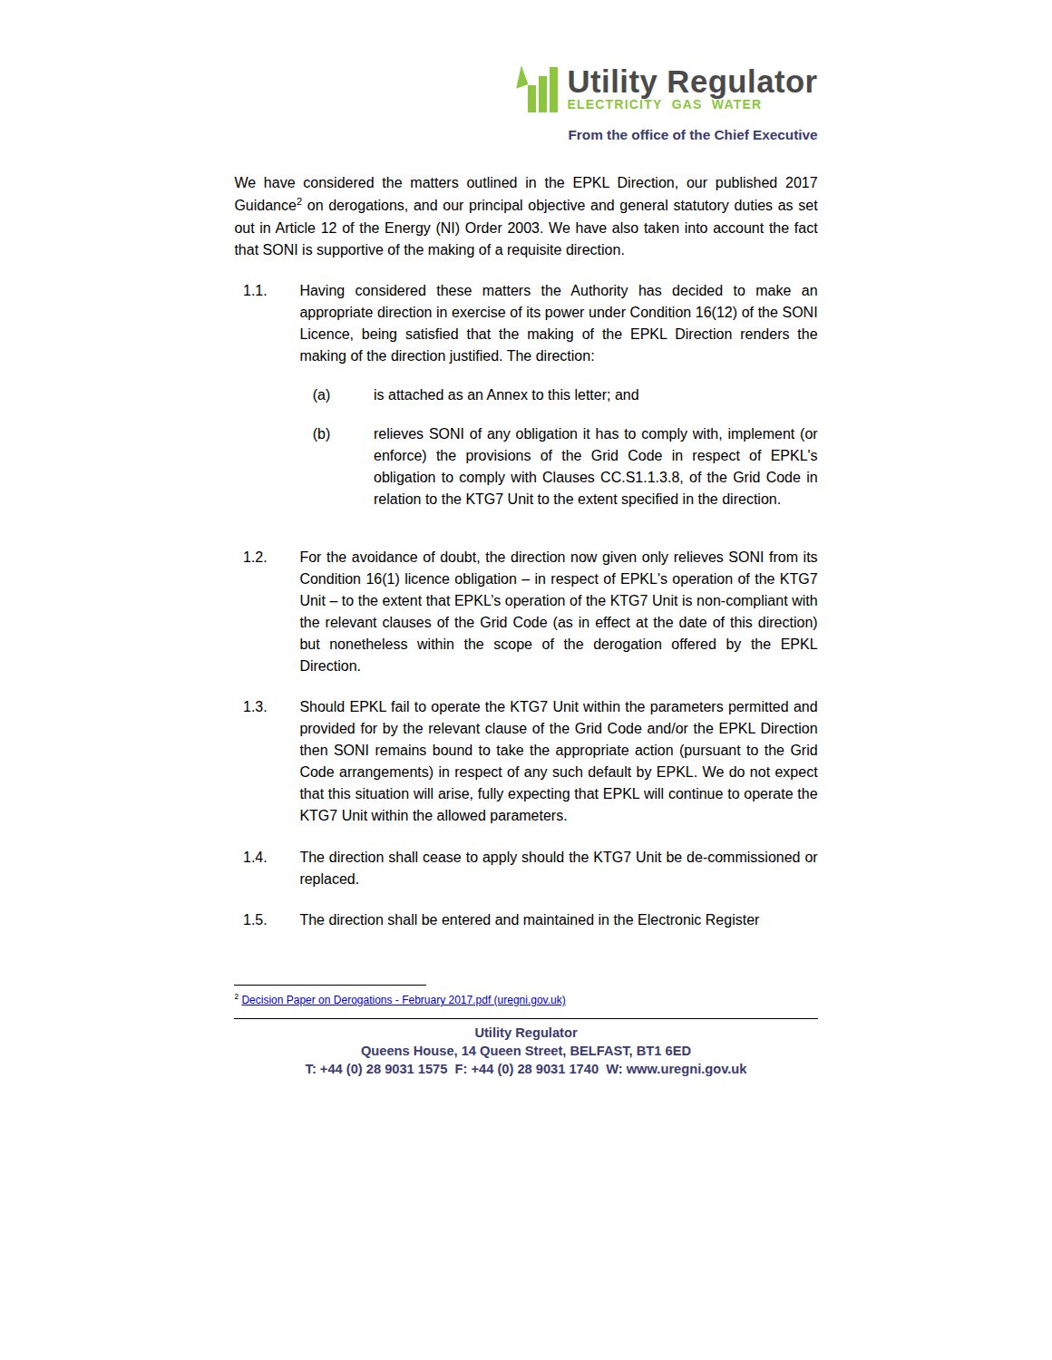Utility Regulator
ELECTRICITY GAS WATER
From the office of the Chief Executive
We have considered the matters outlined in the EPKL Direction, our published 2017 Guidance2 on derogations, and our principal objective and general statutory duties as set out in Article 12 of the Energy (NI) Order 2003. We have also taken into account the fact that SONI is supportive of the making of a requisite direction.
Having considered these matters the Authority has decided to make an appropriate direction in exercise of its power under Condition 16(12) of the SONI Licence, being satisfied that the making of the EPKL Direction renders the making of the direction justified. The direction:
is attached as an Annex to this letter; and
relieves SONI of any obligation it has to comply with, implement (or enforce) the provisions of the Grid Code in respect of EPKL's obligation to comply with Clauses CC.S1.1.3.8, of the Grid Code in relation to the KTG7 Unit to the extent specified in the direction.
For the avoidance of doubt, the direction now given only relieves SONI from its Condition 16(1) licence obligation – in respect of EPKL's operation of the KTG7 Unit – to the extent that EPKL’s operation of the KTG7 Unit is non-compliant with the relevant clauses of the Grid Code (as in effect at the date of this direction) but nonetheless within the scope of the derogation offered by the EPKL Direction.
Should EPKL fail to operate the KTG7 Unit within the parameters permitted and provided for by the relevant clause of the Grid Code and/or the EPKL Direction then SONI remains bound to take the appropriate action (pursuant to the Grid Code arrangements) in respect of any such default by EPKL. We do not expect that this situation will arise, fully expecting that EPKL will continue to operate the KTG7 Unit within the allowed parameters.
The direction shall cease to apply should the KTG7 Unit be de-commissioned or replaced.
The direction shall be entered and maintained in the Electronic Register
2 Decision Paper on Derogations - February 2017.pdf (uregni.gov.uk)
Utility Regulator
Queens House, 14 Queen Street, BELFAST, BT1 6ED
T: +44 (0) 28 9031 1575 F: +44 (0) 28 9031 1740 W: www.uregni.gov.uk